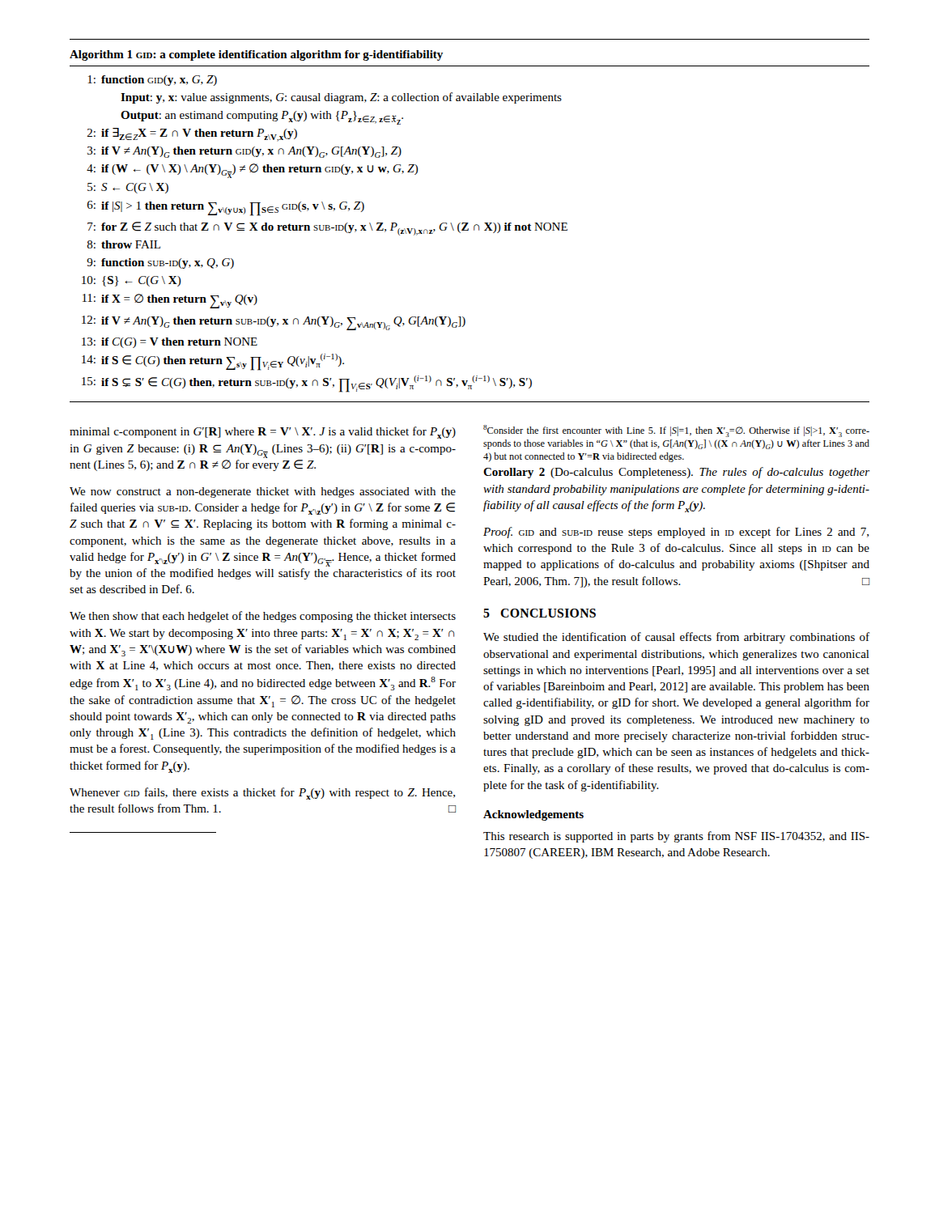Algorithm 1 gid: a complete identification algorithm for g-identifiability
function gid(y, x, G, Z)
Input: y, x: value assignments, G: causal diagram, Z: a collection of available experiments
Output: an estimand computing Px(y) with {Pz}z∈Z, z∈𝔛Z.
if ∃Z∈ZX = Z ∩ V then return Pz\V,x(y)
if V ≠ An(Y)G then return gid(y, x ∩ An(Y)G, G[An(Y)G], Z)
if (W ← (V \ X) \ An(Y)GX) ≠ ∅ then return gid(y, x ∪ w, G, Z)
S ← C(G \ X)
if |S| > 1 then return ∑v\(y∪x) ∏S∈S gid(s, v \ s, G, Z)
for Z ∈ Z such that Z ∩ V ⊆ X do return sub-id(y, x \ Z, P(z\V),x∩z, G \ (Z ∩ X)) if not NONE
throw FAIL
function sub-id(y, x, Q, G)
{S} ← C(G \ X)
if X = ∅ then return ∑v\y Q(v)
if V ≠ An(Y)G then return sub-id(y, x ∩ An(Y)G, ∑v\An(Y)G Q, G[An(Y)G])
if C(G) = V then return NONE
if S ∈ C(G) then return ∑s\y ∏Vi∈Y Q(vi|vπ(i−1)).
if S ⊊ S′ ∈ C(G) then, return sub-id(y, x ∩ S′, ∏Vi∈S′ Q(Vi|Vπ(i−1) ∩ S′, vπ(i−1) \ S′), S′)
minimal c-component in G′[R] where R = V′ \ X′. J is a valid thicket for Px(y) in G given Z because: (i) R ⊆ An(Y)GX (Lines 3–6); (ii) G′[R] is a c-component (Lines 5, 6); and Z ∩ R ≠ ∅ for every Z ∈ Z.
We now construct a non-degenerate thicket with hedges associated with the failed queries via sub-id. Consider a hedge for Px′\z(y′) in G′ \ Z for some Z ∈ Z such that Z ∩ V′ ⊆ X′. Replacing its bottom with R forming a minimal c-component, which is the same as the degenerate thicket above, results in a valid hedge for Px′\z(y′) in G′ \ Z since R = An(Y′)G′X′. Hence, a thicket formed by the union of the modified hedges will satisfy the characteristics of its root set as described in Def. 6.
We then show that each hedgelet of the hedges composing the thicket intersects with X. We start by decomposing X′ into three parts: X′1 = X′ ∩ X; X′2 = X′ ∩ W; and X′3 = X′\(X∪W) where W is the set of variables which was combined with X at Line 4, which occurs at most once. Then, there exists no directed edge from X′1 to X′3 (Line 4), and no bidirected edge between X′3 and R.8 For the sake of contradiction assume that X′1 = ∅. The cross UC of the hedgelet should point towards X′2, which can only be connected to R via directed paths only through X′1 (Line 3). This contradicts the definition of hedgelet, which must be a forest. Consequently, the superimposition of the modified hedges is a thicket formed for Px(y).
Whenever gid fails, there exists a thicket for Px(y) with respect to Z. Hence, the result follows from Thm. 1. □
8 Consider the first encounter with Line 5. If |S|=1, then X′3=∅. Otherwise if |S|>1, X′3 corresponds to those variables in “G \ X” (that is, G[An(Y)G] \ ((X ∩ An(Y)G) ∪ W) after Lines 3 and 4) but not connected to Y′=R via bidirected edges.
Corollary 2 (Do-calculus Completeness). The rules of do-calculus together with standard probability manipulations are complete for determining g-identifiability of all causal effects of the form Px(y).
Proof. gid and sub-id reuse steps employed in id except for Lines 2 and 7, which correspond to the Rule 3 of do-calculus. Since all steps in id can be mapped to applications of do-calculus and probability axioms ([Shpitser and Pearl, 2006, Thm. 7]), the result follows. □
5 CONCLUSIONS
We studied the identification of causal effects from arbitrary combinations of observational and experimental distributions, which generalizes two canonical settings in which no interventions [Pearl, 1995] and all interventions over a set of variables [Bareinboim and Pearl, 2012] are available. This problem has been called g-identifiability, or gID for short. We developed a general algorithm for solving gID and proved its completeness. We introduced new machinery to better understand and more precisely characterize non-trivial forbidden structures that preclude gID, which can be seen as instances of hedgelets and thickets. Finally, as a corollary of these results, we proved that do-calculus is complete for the task of g-identifiability.
Acknowledgements
This research is supported in parts by grants from NSF IIS-1704352, and IIS-1750807 (CAREER), IBM Research, and Adobe Research.